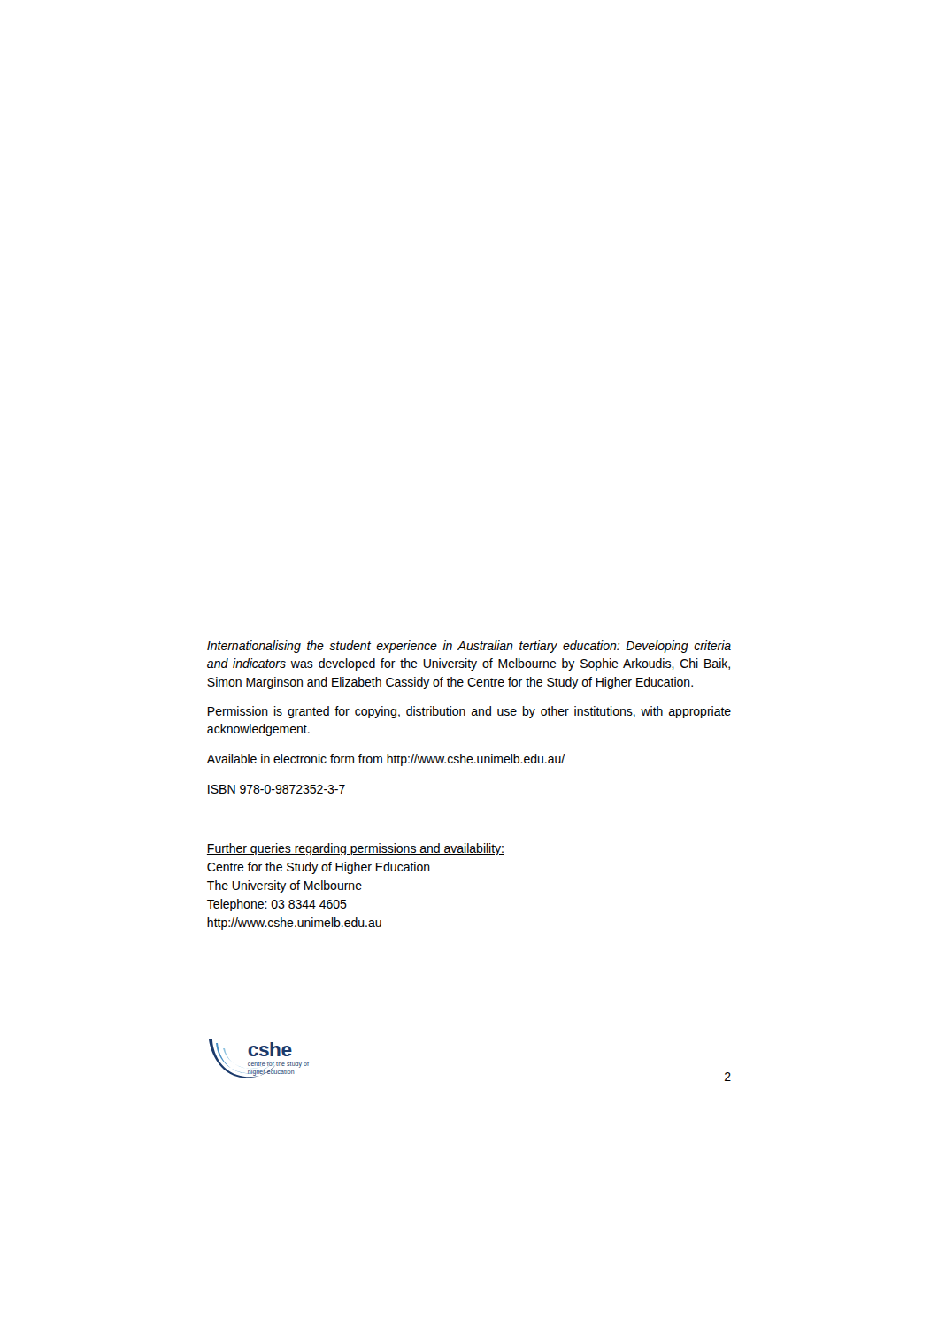Internationalising the student experience in Australian tertiary education: Developing criteria and indicators was developed for the University of Melbourne by Sophie Arkoudis, Chi Baik, Simon Marginson and Elizabeth Cassidy of the Centre for the Study of Higher Education.
Permission is granted for copying, distribution and use by other institutions, with appropriate acknowledgement.
Available in electronic form from http://www.cshe.unimelb.edu.au/
ISBN 978-0-9872352-3-7
Further queries regarding permissions and availability:
Centre for the Study of Higher Education
The University of Melbourne
Telephone: 03 8344 4605
http://www.cshe.unimelb.edu.au
cshe
centre for the study of
higher education
2